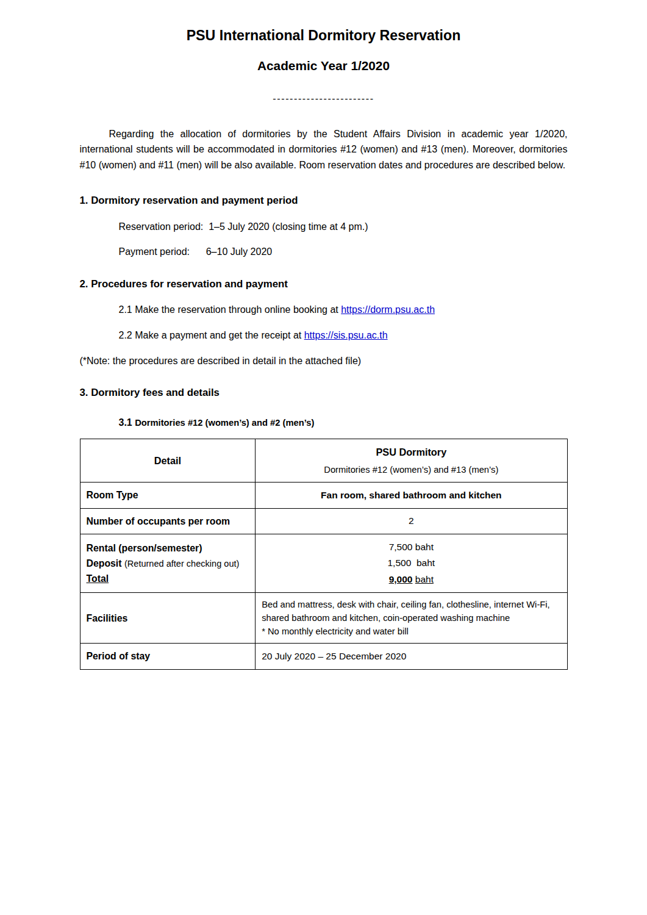PSU International Dormitory Reservation
Academic Year 1/2020
------------------------
Regarding the allocation of dormitories by the Student Affairs Division in academic year 1/2020, international students will be accommodated in dormitories #12 (women) and #13 (men). Moreover, dormitories #10 (women) and #11 (men) will be also available. Room reservation dates and procedures are described below.
1. Dormitory reservation and payment period
Reservation period: 1–5 July 2020 (closing time at 4 pm.)
Payment period: 6–10 July 2020
2. Procedures for reservation and payment
2.1 Make the reservation through online booking at https://dorm.psu.ac.th
2.2 Make a payment and get the receipt at https://sis.psu.ac.th
(*Note: the procedures are described in detail in the attached file)
3. Dormitory fees and details
3.1 Dormitories #12 (women’s) and #2 (men’s)
| Detail | PSU Dormitory Dormitories #12 (women’s) and #13 (men’s) |
| --- | --- |
| Room Type | Fan room, shared bathroom and kitchen |
| Number of occupants per room | 2 |
| Rental (person/semester) Deposit (Returned after checking out) Total | 7,500 baht 1,500 baht 9,000 baht |
| Facilities | Bed and mattress, desk with chair, ceiling fan, clothesline, internet Wi-Fi, shared bathroom and kitchen, coin-operated washing machine * No monthly electricity and water bill |
| Period of stay | 20 July 2020 – 25 December 2020 |